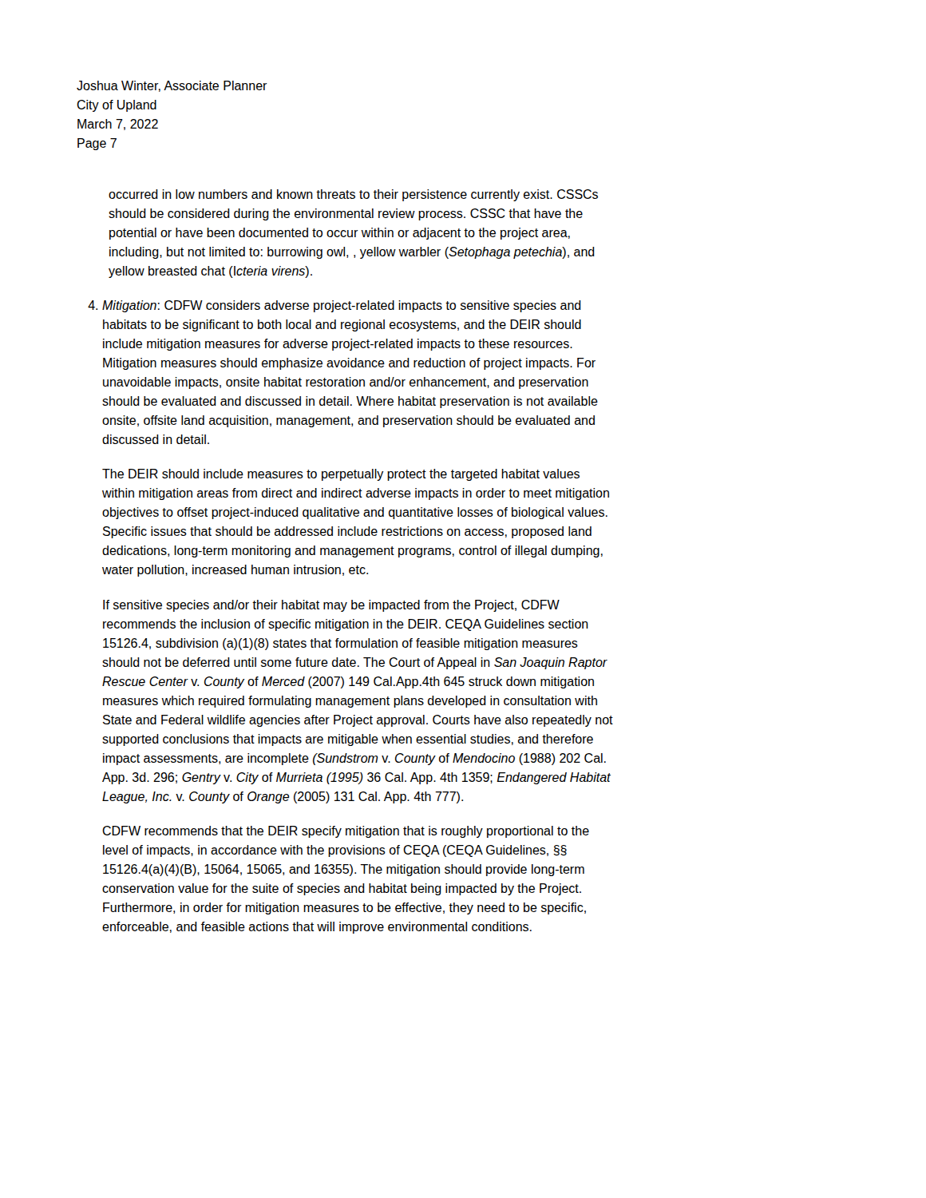Joshua Winter, Associate Planner
City of Upland
March 7, 2022
Page 7
occurred in low numbers and known threats to their persistence currently exist. CSSCs should be considered during the environmental review process. CSSC that have the potential or have been documented to occur within or adjacent to the project area, including, but not limited to: burrowing owl, , yellow warbler (Setophaga petechia), and yellow breasted chat (Icteria virens).
Mitigation: CDFW considers adverse project-related impacts to sensitive species and habitats to be significant to both local and regional ecosystems, and the DEIR should include mitigation measures for adverse project-related impacts to these resources. Mitigation measures should emphasize avoidance and reduction of project impacts. For unavoidable impacts, onsite habitat restoration and/or enhancement, and preservation should be evaluated and discussed in detail. Where habitat preservation is not available onsite, offsite land acquisition, management, and preservation should be evaluated and discussed in detail.
The DEIR should include measures to perpetually protect the targeted habitat values within mitigation areas from direct and indirect adverse impacts in order to meet mitigation objectives to offset project-induced qualitative and quantitative losses of biological values. Specific issues that should be addressed include restrictions on access, proposed land dedications, long-term monitoring and management programs, control of illegal dumping, water pollution, increased human intrusion, etc.
If sensitive species and/or their habitat may be impacted from the Project, CDFW recommends the inclusion of specific mitigation in the DEIR. CEQA Guidelines section 15126.4, subdivision (a)(1)(8) states that formulation of feasible mitigation measures should not be deferred until some future date. The Court of Appeal in San Joaquin Raptor Rescue Center v. County of Merced (2007) 149 Cal.App.4th 645 struck down mitigation measures which required formulating management plans developed in consultation with State and Federal wildlife agencies after Project approval. Courts have also repeatedly not supported conclusions that impacts are mitigable when essential studies, and therefore impact assessments, are incomplete (Sundstrom v. County of Mendocino (1988) 202 Cal. App. 3d. 296; Gentry v. City of Murrieta (1995) 36 Cal. App. 4th 1359; Endangered Habitat League, Inc. v. County of Orange (2005) 131 Cal. App. 4th 777).
CDFW recommends that the DEIR specify mitigation that is roughly proportional to the level of impacts, in accordance with the provisions of CEQA (CEQA Guidelines, §§ 15126.4(a)(4)(B), 15064, 15065, and 16355). The mitigation should provide long-term conservation value for the suite of species and habitat being impacted by the Project. Furthermore, in order for mitigation measures to be effective, they need to be specific, enforceable, and feasible actions that will improve environmental conditions.